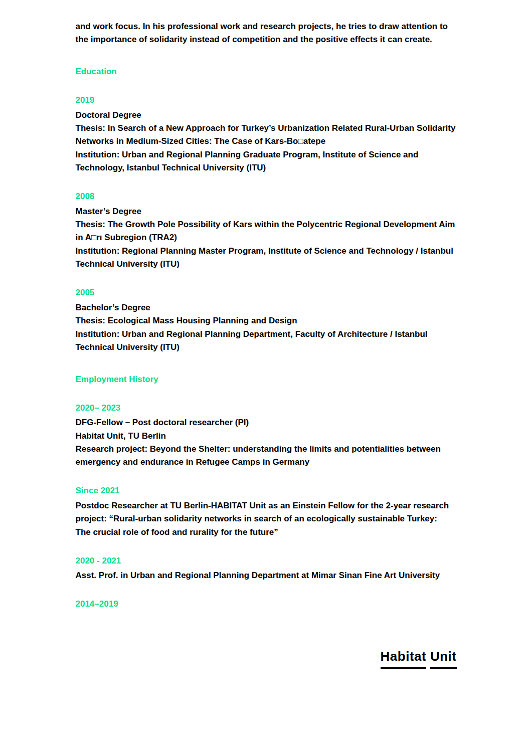and work focus. In his professional work and research projects, he tries to draw attention to the importance of solidarity instead of competition and the positive effects it can create.
Education
2019
Doctoral Degree
Thesis: In Search of a New Approach for Turkey’s Urbanization Related Rural-Urban Solidarity Networks in Medium-Sized Cities: The Case of Kars-Bo□atepe
Institution: Urban and Regional Planning Graduate Program, Institute of Science and Technology, Istanbul Technical University (ITU)
2008
Master’s Degree
Thesis: The Growth Pole Possibility of Kars within the Polycentric Regional Development Aim in A□rı Subregion (TRA2)
Institution: Regional Planning Master Program, Institute of Science and Technology / Istanbul Technical University (ITU)
2005
Bachelor’s Degree
Thesis: Ecological Mass Housing Planning and Design
Institution: Urban and Regional Planning Department, Faculty of Architecture / Istanbul Technical University (ITU)
Employment History
2020– 2023
DFG-Fellow – Post doctoral researcher (PI)
Habitat Unit, TU Berlin
Research project: Beyond the Shelter: understanding the limits and potentialities between emergency and endurance in Refugee Camps in Germany
Since 2021
Postdoc Researcher at TU Berlin-HABITAT Unit as an Einstein Fellow for the 2-year research project: “Rural-urban solidarity networks in search of an ecologically sustainable Turkey:
The crucial role of food and rurality for the future”
2020 - 2021
Asst. Prof. in Urban and Regional Planning Department at Mimar Sinan Fine Art University
2014–2019
Habitat Unit